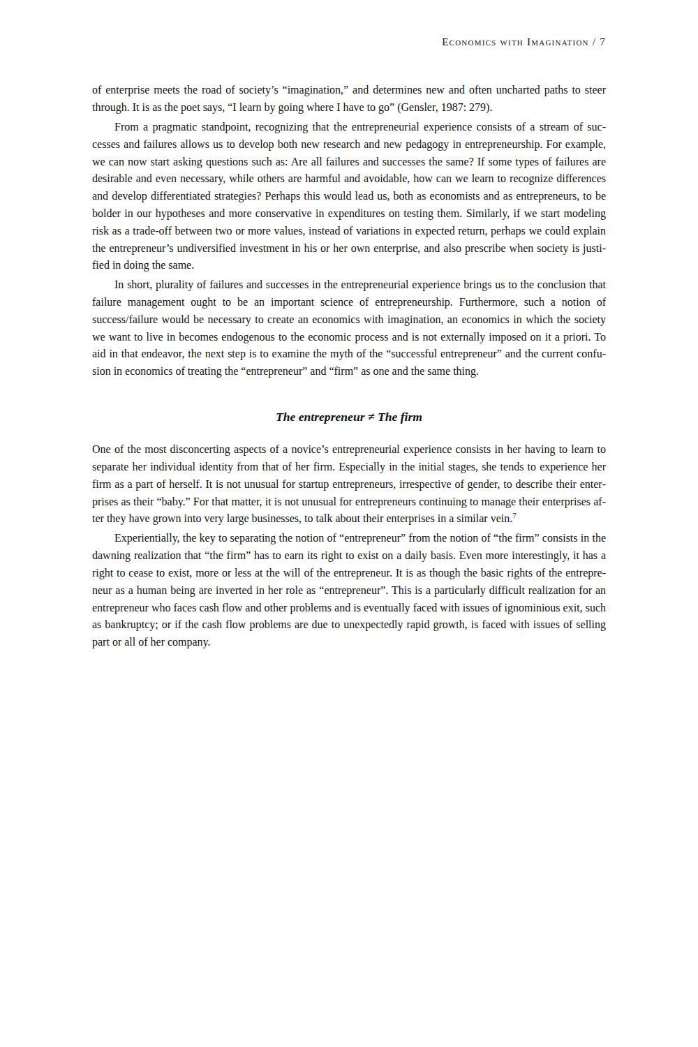Economics with Imagination / 7
of enterprise meets the road of society’s “imagination,” and determines new and often uncharted paths to steer through. It is as the poet says, “I learn by going where I have to go” (Gensler, 1987: 279).
From a pragmatic standpoint, recognizing that the entrepreneurial experience consists of a stream of successes and failures allows us to develop both new research and new pedagogy in entrepreneurship. For example, we can now start asking questions such as: Are all failures and successes the same? If some types of failures are desirable and even necessary, while others are harmful and avoidable, how can we learn to recognize differences and develop differentiated strategies? Perhaps this would lead us, both as economists and as entrepreneurs, to be bolder in our hypotheses and more conservative in expenditures on testing them. Similarly, if we start modeling risk as a trade-off between two or more values, instead of variations in expected return, perhaps we could explain the entrepreneur’s undiversified investment in his or her own enterprise, and also prescribe when society is justified in doing the same.
In short, plurality of failures and successes in the entrepreneurial experience brings us to the conclusion that failure management ought to be an important science of entrepreneurship. Furthermore, such a notion of success/failure would be necessary to create an economics with imagination, an economics in which the society we want to live in becomes endogenous to the economic process and is not externally imposed on it a priori. To aid in that endeavor, the next step is to examine the myth of the “successful entrepreneur” and the current confusion in economics of treating the “entrepreneur” and “firm” as one and the same thing.
The entrepreneur ≠ The firm
One of the most disconcerting aspects of a novice’s entrepreneurial experience consists in her having to learn to separate her individual identity from that of her firm. Especially in the initial stages, she tends to experience her firm as a part of herself. It is not unusual for startup entrepreneurs, irrespective of gender, to describe their enterprises as their “baby.” For that matter, it is not unusual for entrepreneurs continuing to manage their enterprises after they have grown into very large businesses, to talk about their enterprises in a similar vein.7
Experientially, the key to separating the notion of “entrepreneur” from the notion of “the firm” consists in the dawning realization that “the firm” has to earn its right to exist on a daily basis. Even more interestingly, it has a right to cease to exist, more or less at the will of the entrepreneur. It is as though the basic rights of the entrepreneur as a human being are inverted in her role as “entrepreneur”. This is a particularly difficult realization for an entrepreneur who faces cash flow and other problems and is eventually faced with issues of ignominious exit, such as bankruptcy; or if the cash flow problems are due to unexpectedly rapid growth, is faced with issues of selling part or all of her company.